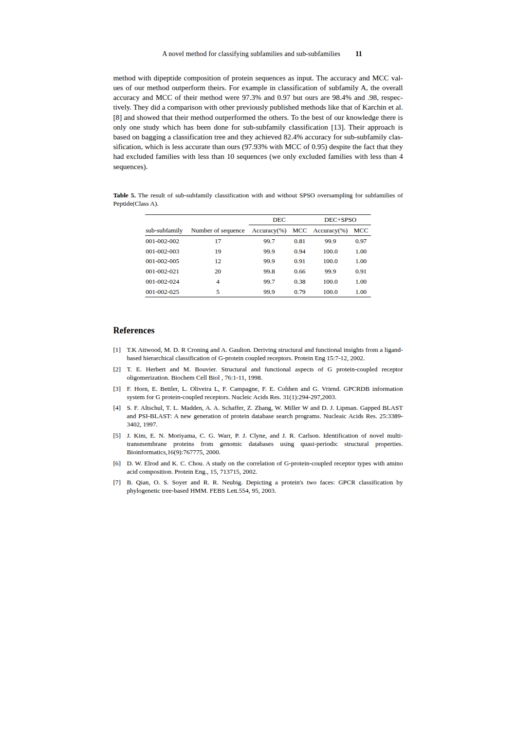A novel method for classifying subfamilies and sub-subfamilies 11
method with dipeptide composition of protein sequences as input. The accuracy and MCC values of our method outperform theirs. For example in classification of subfamily A, the overall accuracy and MCC of their method were 97.3% and 0.97 but ours are 98.4% and .98, respectively. They did a comparison with other previously published methods like that of Karchin et al. [8] and showed that their method outperformed the others. To the best of our knowledge there is only one study which has been done for sub-subfamily classification [13]. Their approach is based on bagging a classification tree and they achieved 82.4% accuracy for sub-subfamily classification, which is less accurate than ours (97.93% with MCC of 0.95) despite the fact that they had excluded families with less than 10 sequences (we only excluded families with less than 4 sequences).
Table 5. The result of sub-subfamily classification with and without SPSO oversampling for subfamilies of Peptide(Class A).
| | | DEC | DEC+SPSO |
| sub-subfamily | Number of sequence | Accuracy(%) | MCC | Accuracy(%) | MCC |
| 001-002-002 | 17 | 99.7 | 0.81 | 99.9 | 0.97 |
| 001-002-003 | 19 | 99.9 | 0.94 | 100.0 | 1.00 |
| 001-002-005 | 12 | 99.9 | 0.91 | 100.0 | 1.00 |
| 001-002-021 | 20 | 99.8 | 0.66 | 99.9 | 0.91 |
| 001-002-024 | 4 | 99.7 | 0.38 | 100.0 | 1.00 |
| 001-002-025 | 5 | 99.9 | 0.79 | 100.0 | 1.00 |
References
[1] T.K Attwood, M. D. R Croning and A. Gaulton. Deriving structural and functional insights from a ligand-based hierarchical classification of G-protein coupled receptors. Protein Eng 15:7-12, 2002.
[2] T. E. Herbert and M. Bouvier. Structural and functional aspects of G protein-coupled receptor oligomerization. Biochem Cell Biol , 76:1-11, 1998.
[3] F. Horn, E. Bettler, L. Oliveira L, F. Campagne, F. E. Cohhen and G. Vriend. GPCRDB information system for G protein-coupled receptors. Nucleic Acids Res. 31(1):294-297,2003.
[4] S. F. Altschul, T. L. Madden, A. A. Schaffer, Z. Zhang, W. Miller W and D. J. Lipman. Gapped BLAST and PSI-BLAST: A new generation of protein database search programs. Nucleaic Acids Res. 25:3389-3402, 1997.
[5] J. Kim, E. N. Moriyama, C. G. Warr, P. J. Clyne, and J. R. Carlson. Identification of novel multi-transmembrane proteins from genomic databases using quasi-periodic structural properties. Bioinformatics,16(9):767775, 2000.
[6] D. W. Elrod and K. C. Chou. A study on the correlation of G-protein-coupled receptor types with amino acid composition. Protein Eng., 15, 713715, 2002.
[7] B. Qian, O. S. Soyer and R. R. Neubig. Depicting a protein's two faces: GPCR classification by phylogenetic tree-based HMM. FEBS Lett.554, 95, 2003.